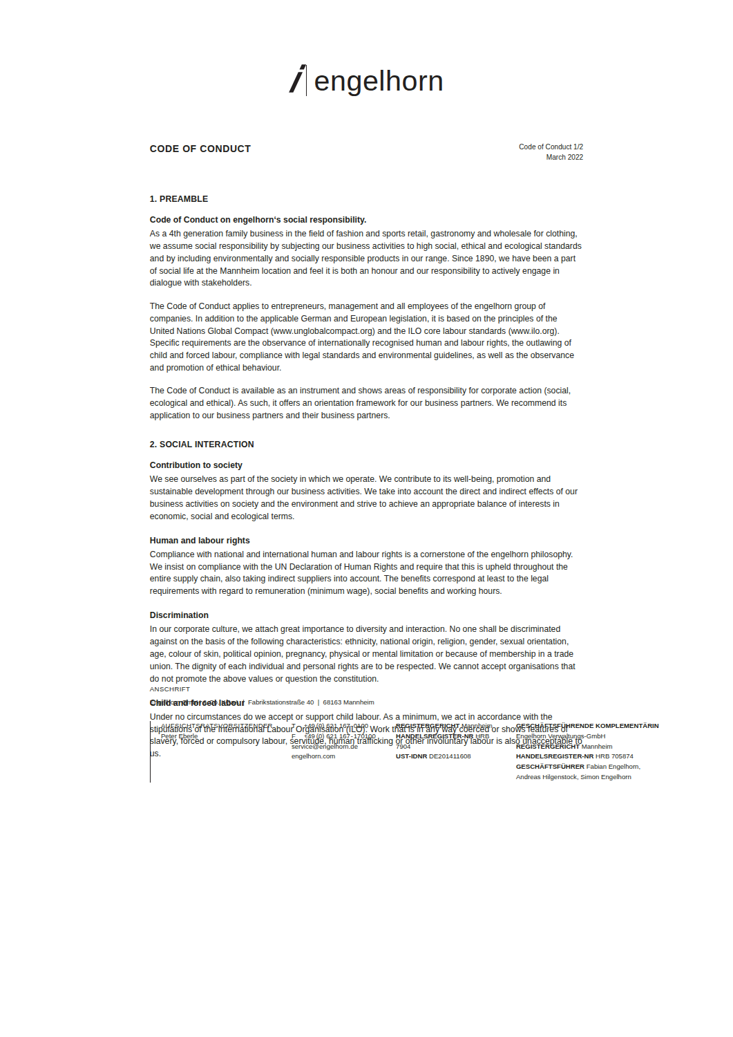𝑖 engelhorn
Code of Conduct
Code of Conduct 1/2
March 2022
1. PREAMBLE
Code of Conduct on engelhorn‘s social responsibility.
As a 4th generation family business in the field of fashion and sports retail, gastronomy and wholesale for clothing, we assume social responsibility by subjecting our business activities to high social, ethical and ecological standards and by including environmentally and socially responsible products in our range. Since 1890, we have been a part of social life at the Mannheim location and feel it is both an honour and our responsibility to actively engage in dialogue with stakeholders.
The Code of Conduct applies to entrepreneurs, management and all employees of the engelhorn group of companies. In addition to the applicable German and European legislation, it is based on the principles of the United Nations Global Compact (www.unglobalcompact.org) and the ILO core labour standards (www.ilo.org). Specific requirements are the observance of internationally recognised human and labour rights, the outlawing of child and forced labour, compliance with legal standards and environmental guidelines, as well as the observance and promotion of ethical behaviour.
The Code of Conduct is available as an instrument and shows areas of responsibility for corporate action (social, ecological and ethical). As such, it offers an orientation framework for our business partners. We recommend its application to our business partners and their business partners.
2. SOCIAL INTERACTION
Contribution to society
We see ourselves as part of the society in which we operate. We contribute to its well-being, promotion and sustainable development through our business activities. We take into account the direct and indirect effects of our business activities on society and the environment and strive to achieve an appropriate balance of interests in economic, social and ecological terms.
Human and labour rights
Compliance with national and international human and labour rights is a cornerstone of the engelhorn philosophy. We insist on compliance with the UN Declaration of Human Rights and require that this is upheld throughout the entire supply chain, also taking indirect suppliers into account. The benefits correspond at least to the legal requirements with regard to remuneration (minimum wage), social benefits and working hours.
Discrimination
In our corporate culture, we attach great importance to diversity and interaction. No one shall be discriminated against on the basis of the following characteristics: ethnicity, national origin, religion, gender, sexual orientation, age, colour of skin, political opinion, pregnancy, physical or mental limitation or because of membership in a trade union. The dignity of each individual and personal rights are to be respected. We cannot accept organisations that do not promote the above values or question the constitution.
Child and forced labour
Under no circumstances do we accept or support child labour. As a minimum, we act in accordance with the stipulations of the International Labour Organisation (ILO). Work that is in any way coerced or shows features of slavery, forced or compulsory labour, servitude, human trafficking or other involuntary labour is also unacceptable to us.
ANSCHRIFT
Engelhorn GmbH & Co. KGaA | Fabrikstationstraße 40 | 68163 Mannheim
AUFSICHTSRATSVORSITZENDER Peter Eberle
T +49 (0) 621 167 - 0100 F +49 (0) 621 167 - 170100 service@engelhorn.de engelhorn.com
REGISTERGERICHT Mannheim HANDELSREGISTER-NR HRB 7904 UST-IDNR DE201411608
GESCHÄFTSFÜHRENDE KOMPLEMENTÄRIN Engelhorn Verwaltungs-GmbH REGISTERGERICHT Mannheim HANDELSREGISTER-NR HRB 705874 GESCHÄFTSFÜHRER Fabian Engelhorn, Andreas Hilgenstock, Simon Engelhorn